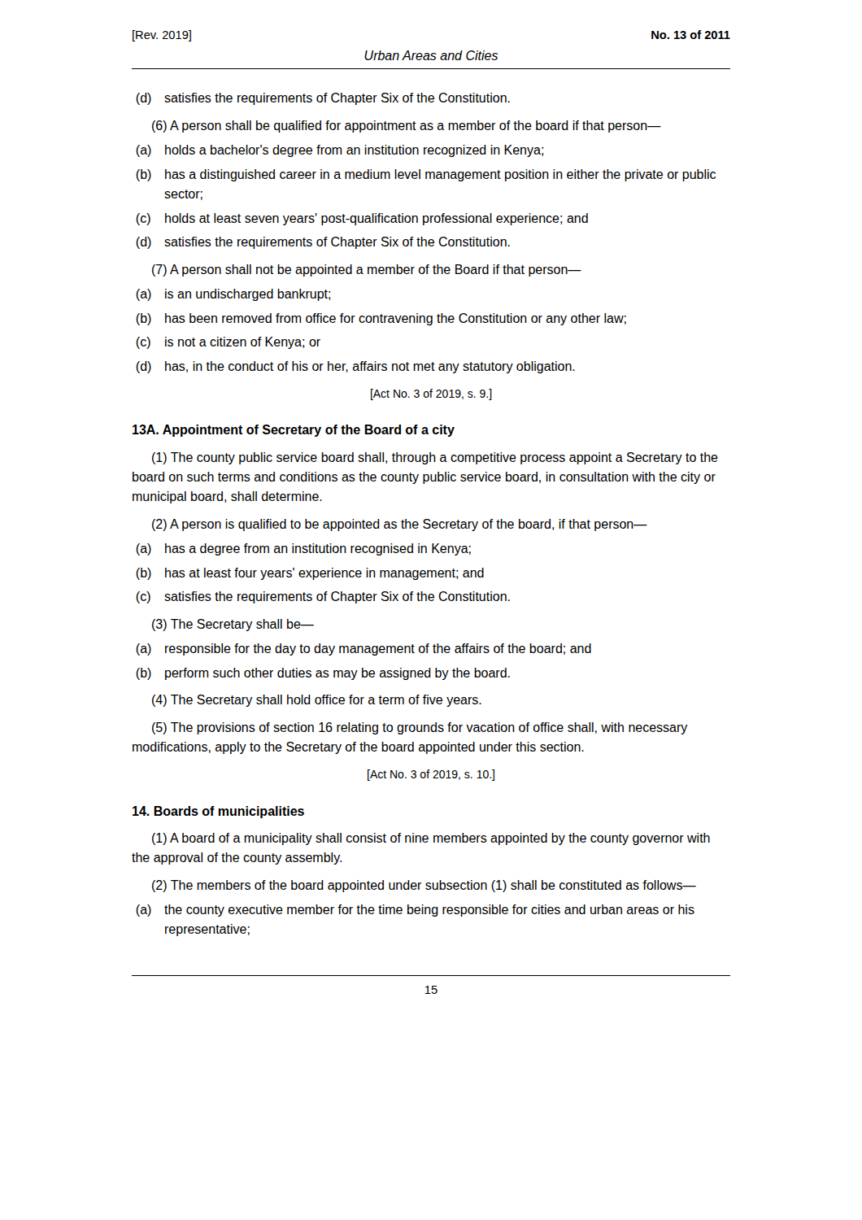[Rev. 2019]
No. 13 of 2011
Urban Areas and Cities
(d) satisfies the requirements of Chapter Six of the Constitution.
(6) A person shall be qualified for appointment as a member of the board if that person—
(a) holds a bachelor's degree from an institution recognized in Kenya;
(b) has a distinguished career in a medium level management position in either the private or public sector;
(c) holds at least seven years' post-qualification professional experience; and
(d) satisfies the requirements of Chapter Six of the Constitution.
(7) A person shall not be appointed a member of the Board if that person—
(a) is an undischarged bankrupt;
(b) has been removed from office for contravening the Constitution or any other law;
(c) is not a citizen of Kenya; or
(d) has, in the conduct of his or her, affairs not met any statutory obligation.
[Act No. 3 of 2019, s. 9.]
13A. Appointment of Secretary of the Board of a city
(1) The county public service board shall, through a competitive process appoint a Secretary to the board on such terms and conditions as the county public service board, in consultation with the city or municipal board, shall determine.
(2) A person is qualified to be appointed as the Secretary of the board, if that person—
(a) has a degree from an institution recognised in Kenya;
(b) has at least four years' experience in management; and
(c) satisfies the requirements of Chapter Six of the Constitution.
(3) The Secretary shall be—
(a) responsible for the day to day management of the affairs of the board; and
(b) perform such other duties as may be assigned by the board.
(4) The Secretary shall hold office for a term of five years.
(5) The provisions of section 16 relating to grounds for vacation of office shall, with necessary modifications, apply to the Secretary of the board appointed under this section.
[Act No. 3 of 2019, s. 10.]
14. Boards of municipalities
(1) A board of a municipality shall consist of nine members appointed by the county governor with the approval of the county assembly.
(2) The members of the board appointed under subsection (1) shall be constituted as follows—
(a) the county executive member for the time being responsible for cities and urban areas or his representative;
15